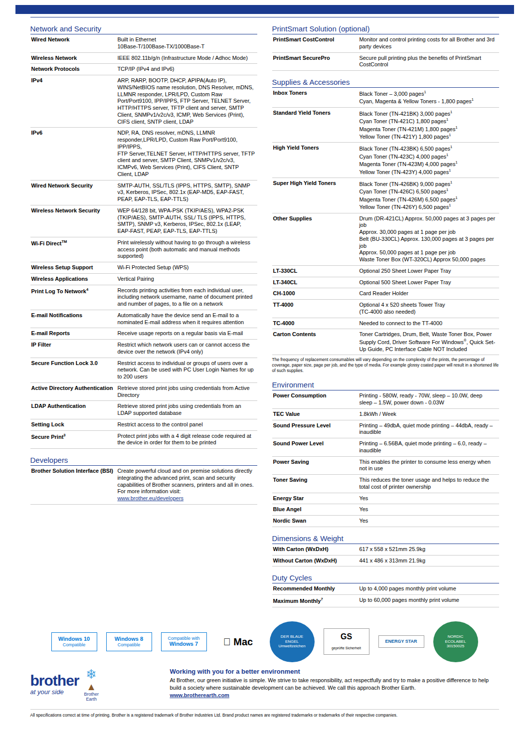Network and Security
| Wired Network | Built in Ethernet 10Base-T/100Base-TX/1000Base-T |
| Wireless Network | IEEE 802.11b/g/n (Infrastructure Mode / Adhoc Mode) |
| Network Protocols | TCP/IP (IPv4 and IPv6) |
| IPv4 | ARP, RARP, BOOTP, DHCP, APIPA(Auto IP), WINS/NetBIOS name resolution, DNS Resolver, mDNS, LLMNR responder, LPR/LPD, Custom Raw Port/Port9100, IPP/IPPS, FTP Server, TELNET Server, HTTP/HTTPS server, TFTP client and server, SMTP Client, SNMPv1/v2c/v3, ICMP, Web Services (Print), CIFS client, SNTP client, LDAP |
| IPv6 | NDP, RA, DNS resolver, mDNS, LLMNR responder,LPR/LPD, Custom Raw Port/Port9100, IPP/IPPS, FTP Server,TELNET Server, HTTP/HTTPS server, TFTP client and server, SMTP Client, SNMPv1/v2c/v3, ICMPv6, Web Services (Print), CIFS Client, SNTP Client, LDAP |
| Wired Network Security | SMTP-AUTH, SSL/TLS (IPPS, HTTPS, SMTP), SNMP v3, Kerberos, IPSec, 802.1x (EAP-MD5, EAP-FAST, PEAP, EAP-TLS, EAP-TTLS) |
| Wireless Network Security | WEP 64/128 bit, WPA-PSK (TKIP/AES), WPA2-PSK (TKIP/AES), SMTP-AUTH, SSL/ TLS (IPPS, HTTPS, SMTP), SNMP v3, Kerberos, IPSec, 802.1x (LEAP, EAP-FAST, PEAP, EAP-TLS, EAP-TTLS) |
| Wi-Fi Direct TM | Print wirelessly without having to go through a wireless access point (both automatic and manual methods supported) |
| Wireless Setup Support | Wi-Fi Protected Setup (WPS) |
| Wireless Applications | Vertical Pairing |
| Print Log To Network 4 | Records printing activities from each individual user, including network username, name of document printed and number of pages, to a file on a network |
| E-mail Notifications | Automatically have the device send an E-mail to a nominated E-mail address when it requires attention |
| E-mail Reports | Receive usage reports on a regular basis via E-mail |
| IP Filter | Restrict which network users can or cannot access the device over the network (IPv4 only) |
| Secure Function Lock 3.0 | Restrict access to individual or groups of users over a network. Can be used with PC User Login Names for up to 200 users |
| Active Directory Authentication | Retrieve stored print jobs using credentials from Active Directory |
| LDAP Authentication | Retrieve stored print jobs using credentials from an LDAP supported database |
| Setting Lock | Restrict access to the control panel |
| Secure Print 3 | Protect print jobs with a 4 digit release code required at the device in order for them to be printed |
Developers
| Brother Solution Interface (BSI) | Create powerful cloud and on premise solutions directly integrating the advanced print, scan and security capabilities of Brother scanners, printers and all in ones. For more information visit: www.brother.eu/developers |
PrintSmart Solution (optional)
| PrintSmart CostControl | Monitor and control printing costs for all Brother and 3rd party devices |
| PrintSmart SecurePro | Secure pull printing plus the benefits of PrintSmart CostControl |
Supplies & Accessories
| Inbox Toners | Black Toner – 3,000 pages 1 Cyan, Magenta & Yellow Toners - 1,800 pages 1 |
| Standard Yield Toners | Black Toner (TN-421BK) 3,000 pages 1 Cyan Toner (TN-421C) 1,800 pages 1 Magenta Toner (TN-421M) 1,800 pages 1 Yellow Toner (TN-421Y) 1,800 pages 1 |
| High Yield Toners | Black Toner (TN-423BK) 6,500 pages 1 Cyan Toner (TN-423C) 4,000 pages 1 Magenta Toner (TN-423M) 4,000 pages 1 Yellow Toner (TN-423Y) 4,000 pages 1 |
| Super High Yield Toners | Black Toner (TN-426BK) 9,000 pages 1 Cyan Toner (TN-426C) 6,500 pages 1 Magenta Toner (TN-426M) 6,500 pages 1 Yellow Toner (TN-426Y) 6,500 pages 1 |
| Other Supplies | Drum (DR-421CL) Approx. 50,000 pages at 3 pages per job Approx. 30,000 pages at 1 page per job Belt (BU-330CL) Approx. 130,000 pages at 3 pages per job Approx. 50,000 pages at 1 page per job Waste Toner Box (WT-320CL) Approx 50,000 pages |
| LT-330CL | Optional 250 Sheet Lower Paper Tray |
| LT-340CL | Optional 500 Sheet Lower Paper Tray |
| CH-1000 | Card Reader Holder |
| TT-4000 | Optional 4 x 520 sheets Tower Tray (TC-4000 also needed) |
| TC-4000 | Needed to connect to the TT-4000 |
| Carton Contents | Toner Cartridges, Drum, Belt, Waste Toner Box, Power Supply Cord, Driver Software For Windows ® , Quick Set-Up Guide, PC Interface Cable NOT Included |
The frequency of replacement consumables will vary depending on the complexity of the prints, the percentage of coverage, paper size, page per job, and the type of media. For example glossy coated paper will result in a shortened life of such supplies.
Environment
| Power Consumption | Printing - 580W, ready - 70W, sleep – 10.0W, deep sleep – 1.5W, power down - 0.03W |
| TEC Value | 1.8kWh / Week |
| Sound Pressure Level | Printing – 49dbA, quiet mode printing – 44dbA, ready – inaudible |
| Sound Power Level | Printing – 6.56BA, quiet mode printing – 6.0, ready – inaudible |
| Power Saving | This enables the printer to consume less energy when not in use |
| Toner Saving | This reduces the toner usage and helps to reduce the total cost of printer ownership |
| Energy Star | Yes |
| Blue Angel | Yes |
| Nordic Swan | Yes |
Dimensions & Weight
| With Carton (WxDxH) | 617 x 558 x 521mm 25.9kg |
| Without Carton (WxDxH) | 441 x 486 x 313mm 21.9kg |
Duty Cycles
| Recommended Monthly | Up to 4,000 pages monthly print volume |
| Maximum Monthly 7 | Up to 60,000 pages monthly print volume |
Windows 10 Compatible
Windows 8 Compatible
Compatible with
Windows 7
 Mac
DER BLAUE ENGEL
Umweltzeichen
GS
geprüfte Sicherheit
ENERGY STAR
NORDIC ECOLABEL
30150025
brother
at your side
❄
▲
Brother
Earth
Working with you for a better environment
At Brother, our green initiative is simple. We strive to take responsibility, act respectfully and try to make a positive difference to help build a society where sustainable development can be achieved. We call this approach Brother Earth.
www.brotherearth.com
All specifications correct at time of printing. Brother is a registered trademark of Brother Industries Ltd. Brand product names are registered trademarks or trademarks of their respective companies.